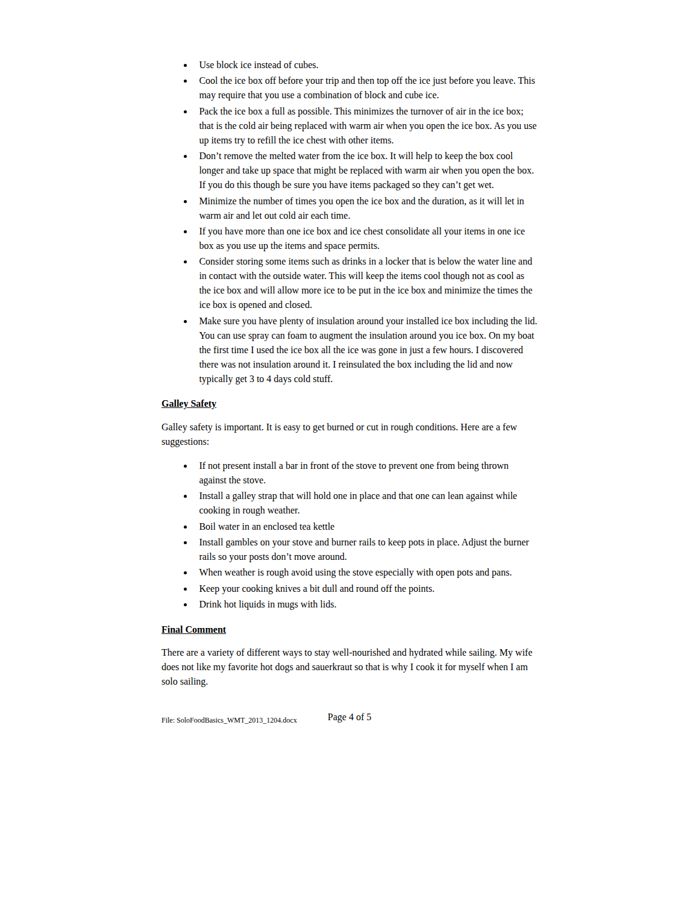Use block ice instead of cubes.
Cool the ice box off before your trip and then top off the ice just before you leave. This may require that you use a combination of block and cube ice.
Pack the ice box a full as possible. This minimizes the turnover of air in the ice box; that is the cold air being replaced with warm air when you open the ice box. As you use up items try to refill the ice chest with other items.
Don’t remove the melted water from the ice box. It will help to keep the box cool longer and take up space that might be replaced with warm air when you open the box. If you do this though be sure you have items packaged so they can’t get wet.
Minimize the number of times you open the ice box and the duration, as it will let in warm air and let out cold air each time.
If you have more than one ice box and ice chest consolidate all your items in one ice box as you use up the items and space permits.
Consider storing some items such as drinks in a locker that is below the water line and in contact with the outside water. This will keep the items cool though not as cool as the ice box and will allow more ice to be put in the ice box and minimize the times the ice box is opened and closed.
Make sure you have plenty of insulation around your installed ice box including the lid. You can use spray can foam to augment the insulation around you ice box. On my boat the first time I used the ice box all the ice was gone in just a few hours. I discovered there was not insulation around it. I reinsulated the box including the lid and now typically get 3 to 4 days cold stuff.
Galley Safety
Galley safety is important. It is easy to get burned or cut in rough conditions. Here are a few suggestions:
If not present install a bar in front of the stove to prevent one from being thrown against the stove.
Install a galley strap that will hold one in place and that one can lean against while cooking in rough weather.
Boil water in an enclosed tea kettle
Install gambles on your stove and burner rails to keep pots in place. Adjust the burner rails so your posts don’t move around.
When weather is rough avoid using the stove especially with open pots and pans.
Keep your cooking knives a bit dull and round off the points.
Drink hot liquids in mugs with lids.
Final Comment
There are a variety of different ways to stay well-nourished and hydrated while sailing. My wife does not like my favorite hot dogs and sauerkraut so that is why I cook it for myself when I am solo sailing.
Page 4 of 5
File: SoloFoodBasics_WMT_2013_1204.docx